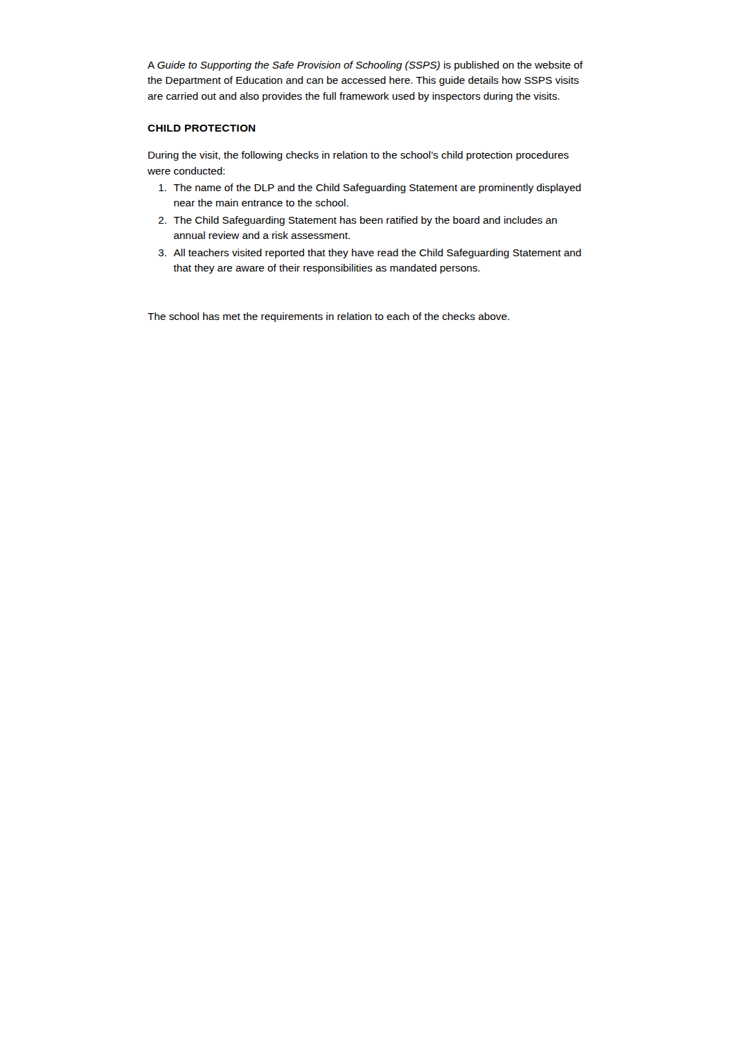A Guide to Supporting the Safe Provision of Schooling (SSPS) is published on the website of the Department of Education and can be accessed here. This guide details how SSPS visits are carried out and also provides the full framework used by inspectors during the visits.
CHILD PROTECTION
During the visit, the following checks in relation to the school’s child protection procedures were conducted:
The name of the DLP and the Child Safeguarding Statement are prominently displayed near the main entrance to the school.
The Child Safeguarding Statement has been ratified by the board and includes an annual review and a risk assessment.
All teachers visited reported that they have read the Child Safeguarding Statement and that they are aware of their responsibilities as mandated persons.
The school has met the requirements in relation to each of the checks above.